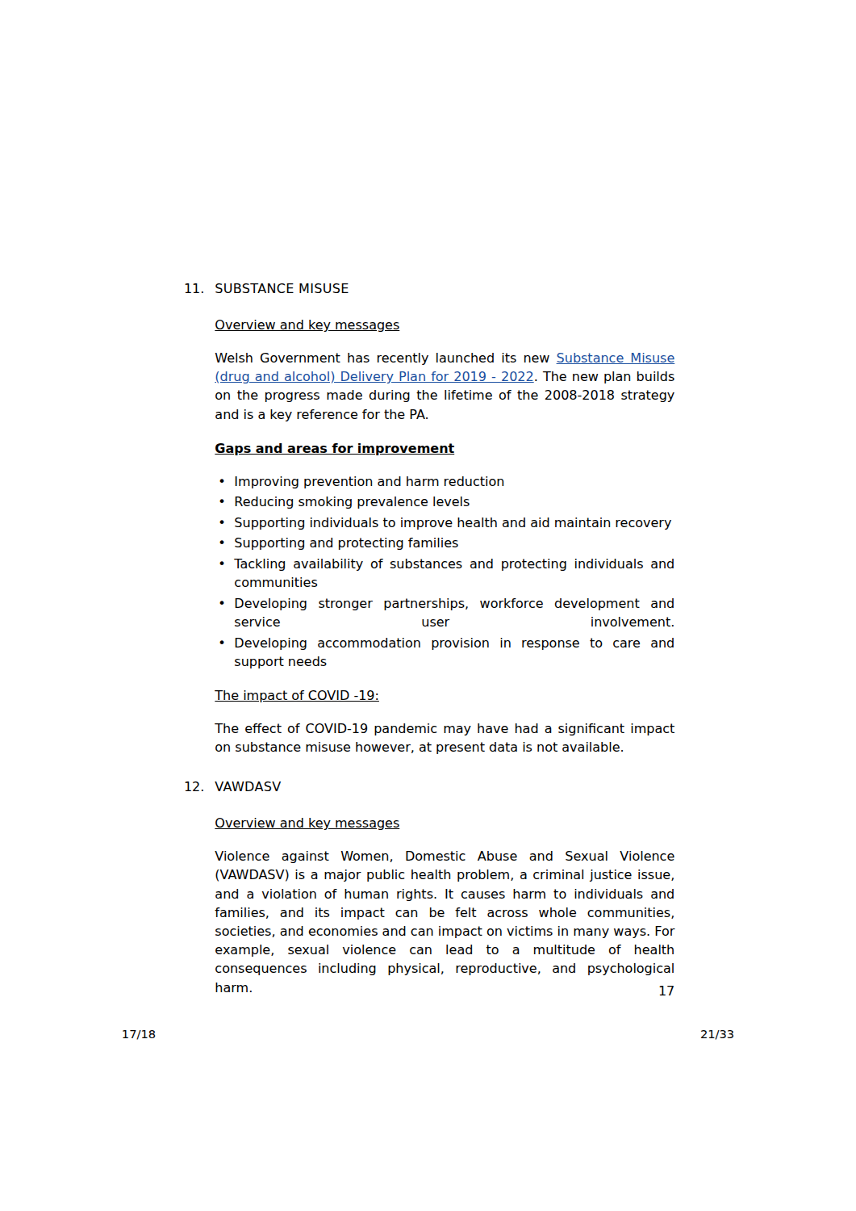SUBSTANCE MISUSE
Overview and key messages
Welsh Government has recently launched its new Substance Misuse (drug and alcohol) Delivery Plan for 2019 - 2022. The new plan builds on the progress made during the lifetime of the 2008-2018 strategy and is a key reference for the PA.
Gaps and areas for improvement
Improving prevention and harm reduction
Reducing smoking prevalence levels
Supporting individuals to improve health and aid maintain recovery
Supporting and protecting families
Tackling availability of substances and protecting individuals and communities
Developing stronger partnerships, workforce development and service user involvement.
Developing accommodation provision in response to care and support needs
The impact of COVID -19:
The effect of COVID-19 pandemic may have had a significant impact on substance misuse however, at present data is not available.
VAWDASV
Overview and key messages
Violence against Women, Domestic Abuse and Sexual Violence (VAWDASV) is a major public health problem, a criminal justice issue, and a violation of human rights. It causes harm to individuals and families, and its impact can be felt across whole communities, societies, and economies and can impact on victims in many ways. For example, sexual violence can lead to a multitude of health consequences including physical, reproductive, and psychological harm.
17
17/18
21/33